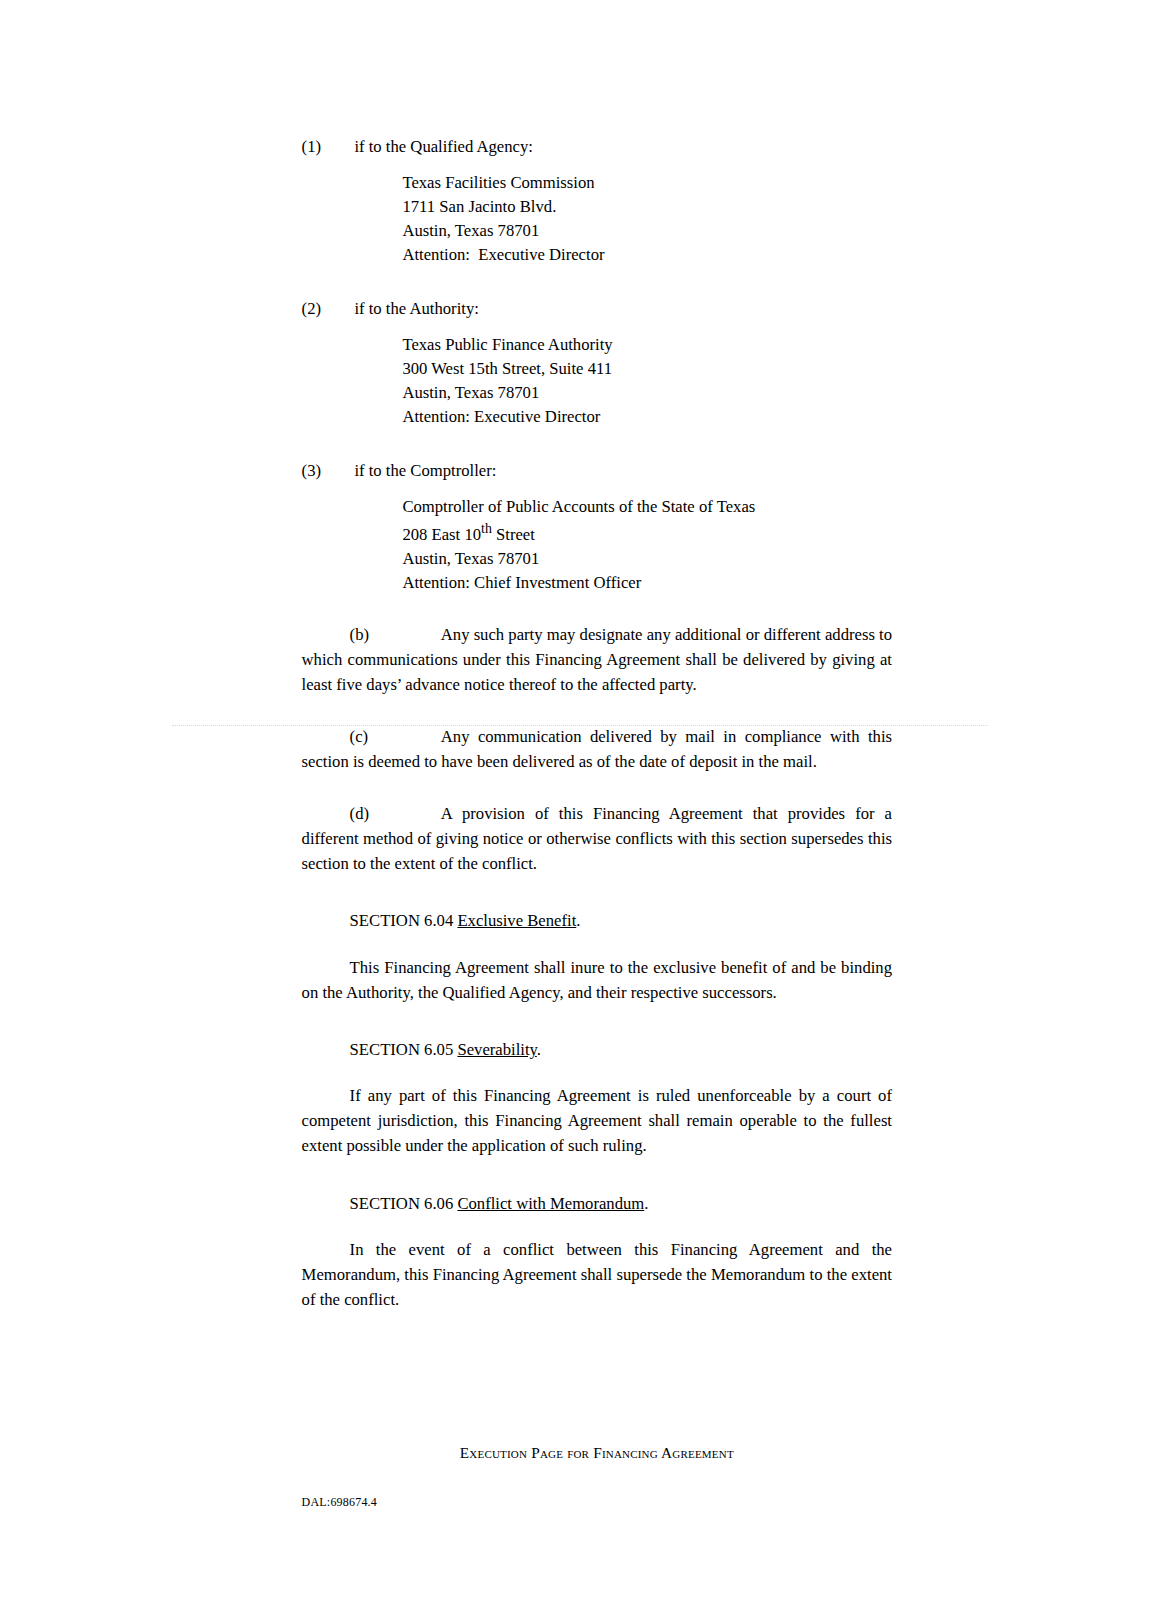(1) if to the Qualified Agency:
Texas Facilities Commission
1711 San Jacinto Blvd.
Austin, Texas 78701
Attention: Executive Director
(2) if to the Authority:
Texas Public Finance Authority
300 West 15th Street, Suite 411
Austin, Texas 78701
Attention: Executive Director
(3) if to the Comptroller:
Comptroller of Public Accounts of the State of Texas
208 East 10th Street
Austin, Texas 78701
Attention: Chief Investment Officer
(b) Any such party may designate any additional or different address to which communications under this Financing Agreement shall be delivered by giving at least five days’ advance notice thereof to the affected party.
(c) Any communication delivered by mail in compliance with this section is deemed to have been delivered as of the date of deposit in the mail.
(d) A provision of this Financing Agreement that provides for a different method of giving notice or otherwise conflicts with this section supersedes this section to the extent of the conflict.
SECTION 6.04 Exclusive Benefit.
This Financing Agreement shall inure to the exclusive benefit of and be binding on the Authority, the Qualified Agency, and their respective successors.
SECTION 6.05 Severability.
If any part of this Financing Agreement is ruled unenforceable by a court of competent jurisdiction, this Financing Agreement shall remain operable to the fullest extent possible under the application of such ruling.
SECTION 6.06 Conflict with Memorandum.
In the event of a conflict between this Financing Agreement and the Memorandum, this Financing Agreement shall supersede the Memorandum to the extent of the conflict.
Execution Page for Financing Agreement
DAL:698674.4